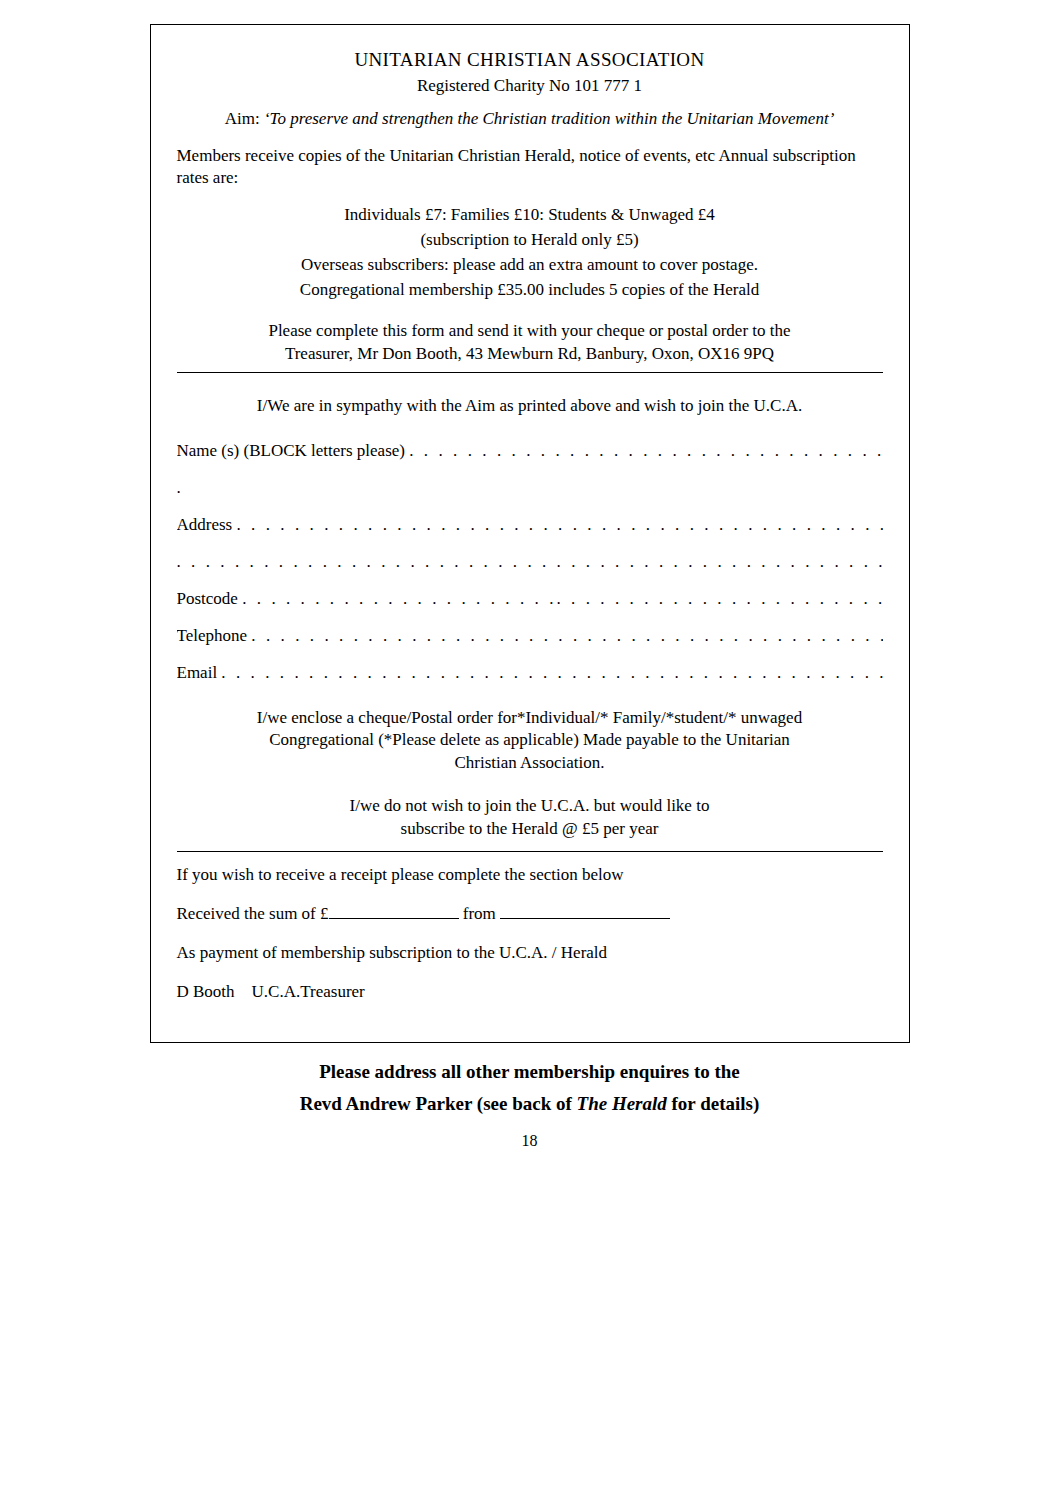UNITARIAN CHRISTIAN ASSOCIATION
Registered Charity No 101 777 1
Aim: ‘To preserve and strengthen the Christian tradition within the Unitarian Movement’
Members receive copies of the Unitarian Christian Herald, notice of events, etc Annual subscription rates are:
Individuals £7: Families £10: Students & Unwaged £4
(subscription to Herald only £5)
Overseas subscribers: please add an extra amount to cover postage.
Congregational membership £35.00 includes 5 copies of the Herald
Please complete this form and send it with your cheque or postal order to the
Treasurer, Mr Don Booth, 43 Mewburn Rd, Banbury, Oxon, OX16 9PQ
I/We are in sympathy with the Aim as printed above and wish to join the U.C.A.
Name (s) (BLOCK letters please) . . . . . . . . . . . . . . . . . . . . . . . . . . . . . . . . . . . . .
.
Address . . . . . . . . . . . . . . . . . . . . . . . . . . . . . . . . . . . . . . . . . . . . . . . . . . . . . . . . . .
. . . . . . . . . . . . . . . . . . . . . . . . . . . . . . . . . . . . . . . . . . . . . . . . . . . . . . . . . . . . . . . . . .
Postcode . . . . . . . . . . . . . . . . . . . . . .. . . . . . . . . . . . . . . . . . . . . . . . . . . . . . . . . . .
Telephone . . . . . . . . . . . . . . . . . . . . . . . . . . . . . . . . . . . . . . . . . . . . . . . . . . . . . .
Email . . . . . . . . . . . . . . . . . . . . . . . . . . . . . . . . . . . . . . . . . . . . . . . . . . . . . . . . . . .
I/we enclose a cheque/Postal order for*Individual/* Family/*student/* unwaged
Congregational (*Please delete as applicable) Made payable to the Unitarian
Christian Association.
I/we do not wish to join the U.C.A. but would like to
subscribe to the Herald @ £5 per year
If you wish to receive a receipt please complete the section below
Received the sum of £ from
As payment of membership subscription to the U.C.A. / Herald
D Booth U.C.A.Treasurer
Please address all other membership enquires to the
Revd Andrew Parker (see back of The Herald for details)
18